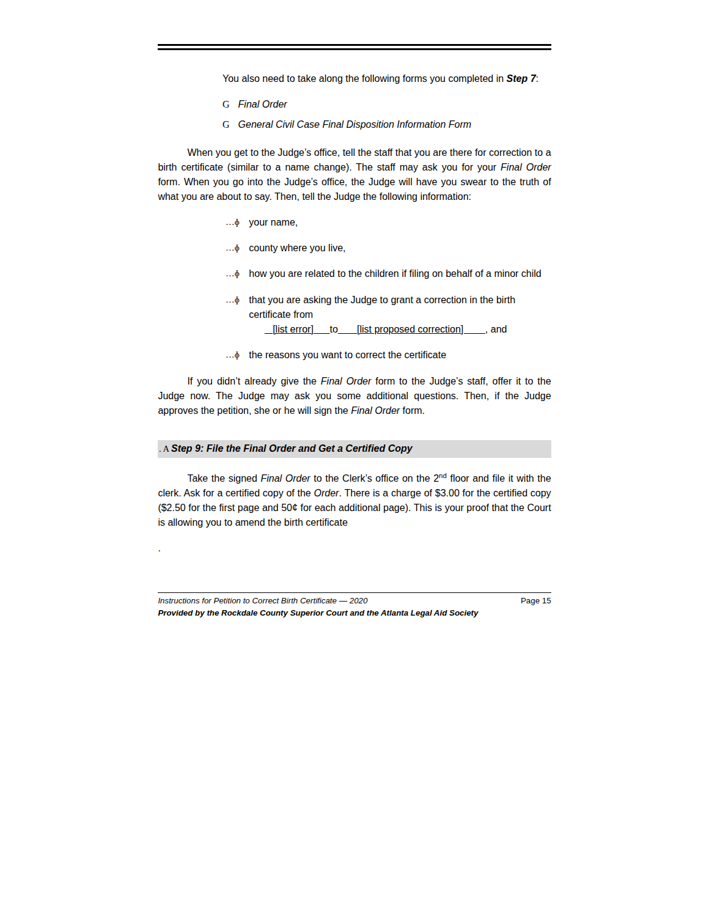You also need to take along the following forms you completed in Step 7:
GFinal Order
GGeneral Civil Case Final Disposition Information Form
When you get to the Judge’s office, tell the staff that you are there for correction to a birth certificate (similar to a name change). The staff may ask you for your Final Order form. When you go into the Judge’s office, the Judge will have you swear to the truth of what you are about to say. Then, tell the Judge the following information:
…ɸ your name,
…ɸ county where you live,
…ɸ how you are related to the children if filing on behalf of a minor child
…ɸ that you are asking the Judge to grant a correction in the birth certificate from [list error] to [list proposed correction] , and
…ɸ the reasons you want to correct the certificate
If you didn’t already give the Final Order form to the Judge’s staff, offer it to the Judge now. The Judge may ask you some additional questions. Then, if the Judge approves the petition, she or he will sign the Final Order form.
. A Step 9: File the Final Order and Get a Certified Copy
Take the signed Final Order to the Clerk’s office on the 2nd floor and file it with the clerk. Ask for a certified copy of the Order. There is a charge of $3.00 for the certified copy ($2.50 for the first page and 50¢ for each additional page). This is your proof that the Court is allowing you to amend the birth certificate
.
Instructions for Petition to Correct Birth Certificate — 2020
Provided by the Rockdale County Superior Court and the Atlanta Legal Aid Society
Page 15